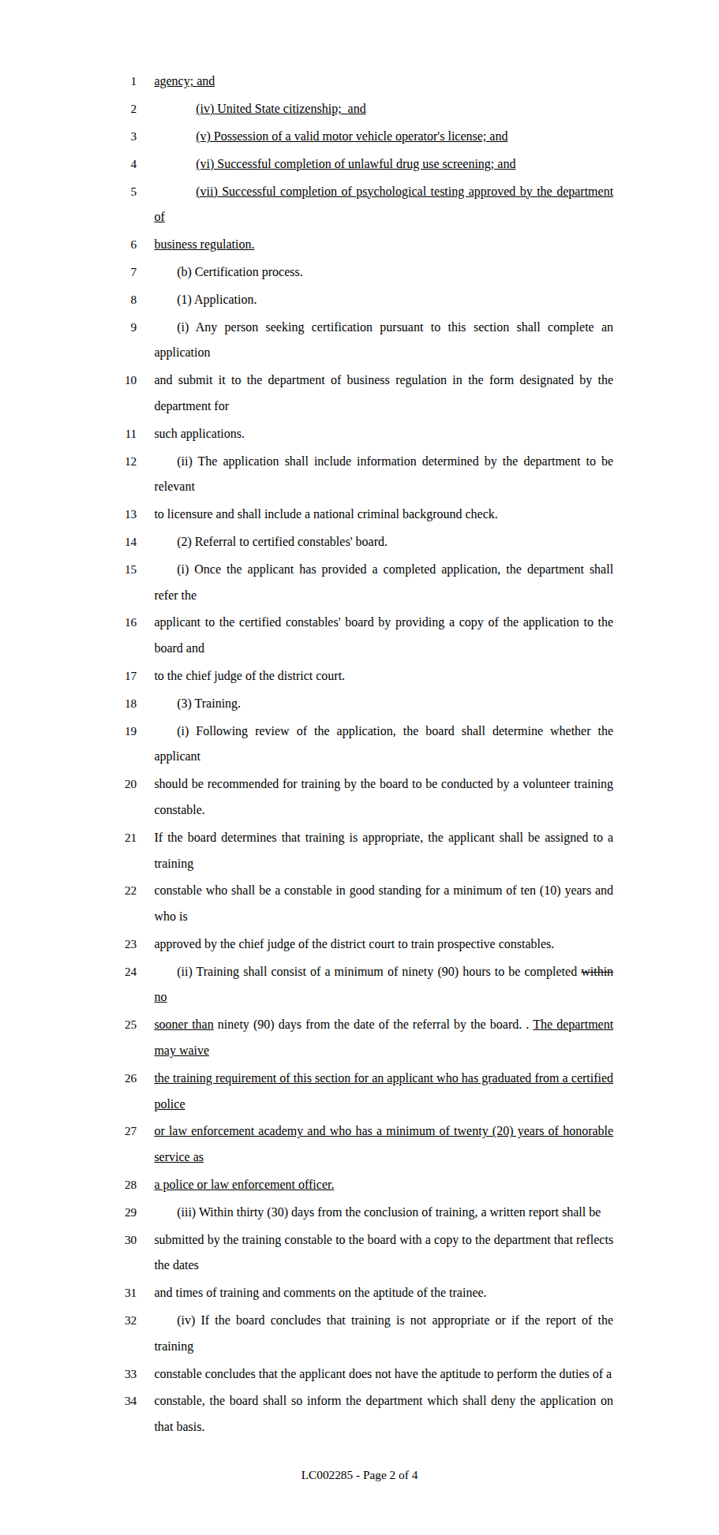| 1 | agency; and |
| 2 | (iv) United State citizenship; and |
| 3 | (v) Possession of a valid motor vehicle operator's license; and |
| 4 | (vi) Successful completion of unlawful drug use screening; and |
| 5 | (vii) Successful completion of psychological testing approved by the department of |
| 6 | business regulation. |
| 7 | (b) Certification process. |
| 8 | (1) Application. |
| 9 | (i) Any person seeking certification pursuant to this section shall complete an application |
| 10 | and submit it to the department of business regulation in the form designated by the department for |
| 11 | such applications. |
| 12 | (ii) The application shall include information determined by the department to be relevant |
| 13 | to licensure and shall include a national criminal background check. |
| 14 | (2) Referral to certified constables' board. |
| 15 | (i) Once the applicant has provided a completed application, the department shall refer the |
| 16 | applicant to the certified constables' board by providing a copy of the application to the board and |
| 17 | to the chief judge of the district court. |
| 18 | (3) Training. |
| 19 | (i) Following review of the application, the board shall determine whether the applicant |
| 20 | should be recommended for training by the board to be conducted by a volunteer training constable. |
| 21 | If the board determines that training is appropriate, the applicant shall be assigned to a training |
| 22 | constable who shall be a constable in good standing for a minimum of ten (10) years and who is |
| 23 | approved by the chief judge of the district court to train prospective constables. |
| 24 | (ii) Training shall consist of a minimum of ninety (90) hours to be completed within no |
| 25 | sooner than ninety (90) days from the date of the referral by the board. . The department may waive |
| 26 | the training requirement of this section for an applicant who has graduated from a certified police |
| 27 | or law enforcement academy and who has a minimum of twenty (20) years of honorable service as |
| 28 | a police or law enforcement officer. |
| 29 | (iii) Within thirty (30) days from the conclusion of training, a written report shall be |
| 30 | submitted by the training constable to the board with a copy to the department that reflects the dates |
| 31 | and times of training and comments on the aptitude of the trainee. |
| 32 | (iv) If the board concludes that training is not appropriate or if the report of the training |
| 33 | constable concludes that the applicant does not have the aptitude to perform the duties of a |
| 34 | constable, the board shall so inform the department which shall deny the application on that basis. |
LC002285 - Page 2 of 4